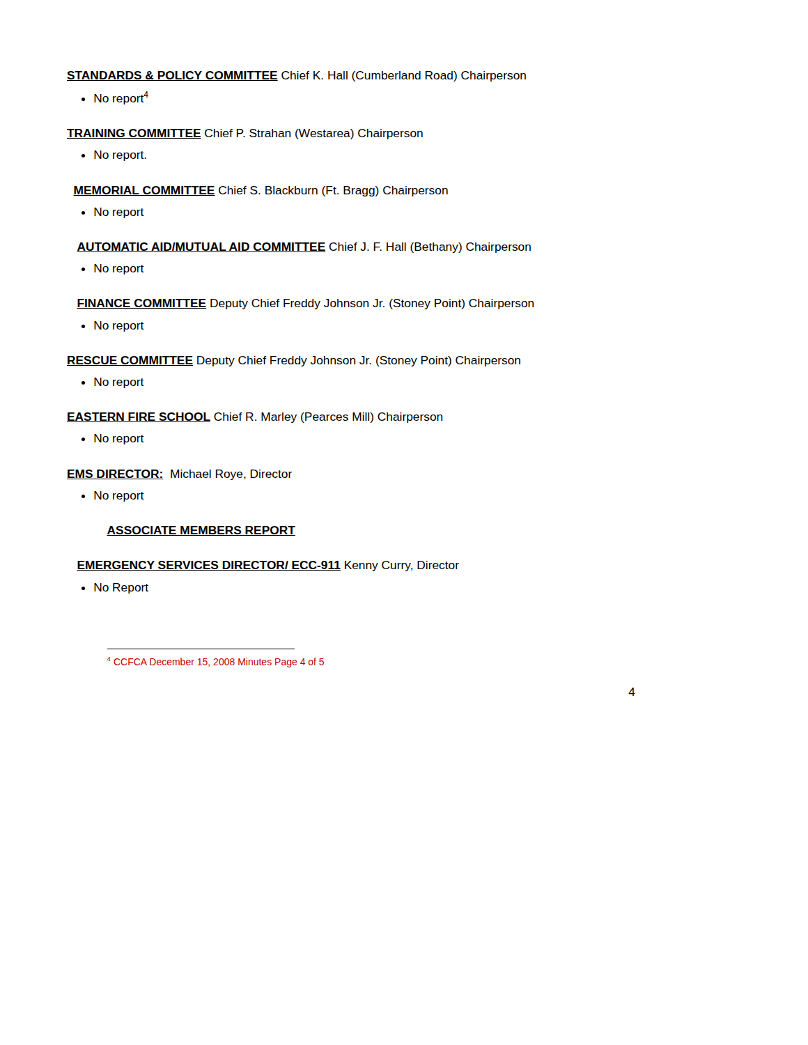STANDARDS & POLICY COMMITTEE Chief K. Hall (Cumberland Road) Chairperson
No report4
TRAINING COMMITTEE Chief P. Strahan (Westarea) Chairperson
No report.
MEMORIAL COMMITTEE Chief S. Blackburn (Ft. Bragg) Chairperson
No report
AUTOMATIC AID/MUTUAL AID COMMITTEE Chief J. F. Hall (Bethany) Chairperson
No report
FINANCE COMMITTEE Deputy Chief Freddy Johnson Jr. (Stoney Point) Chairperson
No report
RESCUE COMMITTEE Deputy Chief Freddy Johnson Jr. (Stoney Point) Chairperson
No report
EASTERN FIRE SCHOOL Chief R. Marley (Pearces Mill) Chairperson
No report
EMS DIRECTOR: Michael Roye, Director
No report
ASSOCIATE MEMBERS REPORT
EMERGENCY SERVICES DIRECTOR/ ECC-911 Kenny Curry, Director
No Report
4 CCFCA December 15, 2008 Minutes Page 4 of 5
4